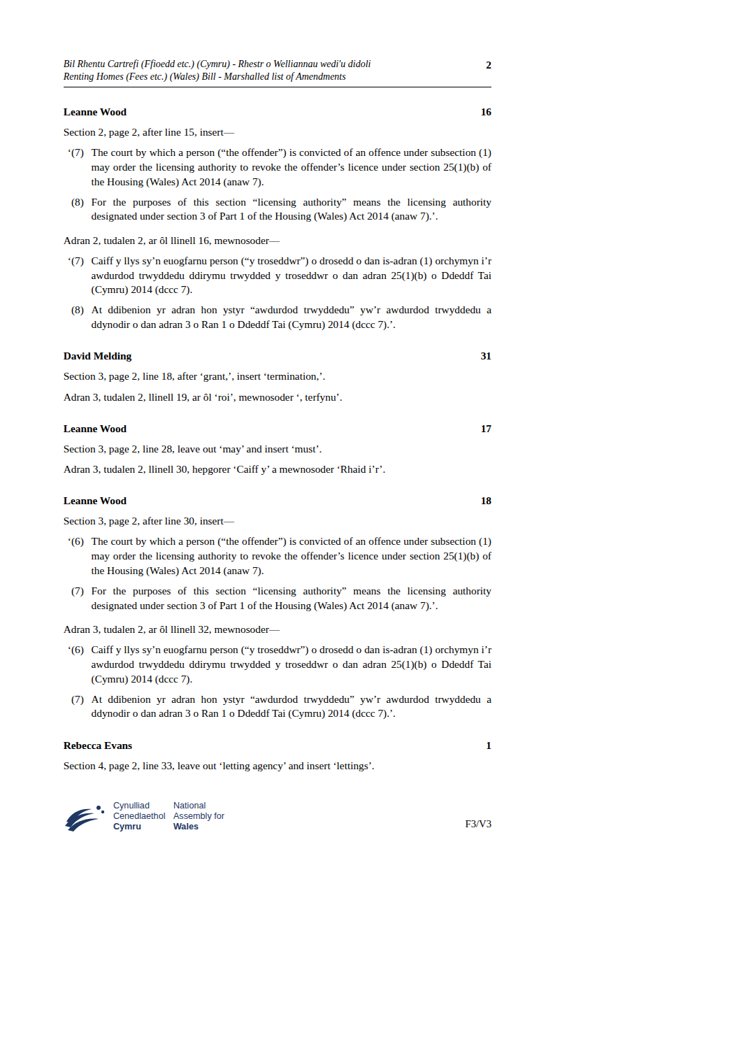Bil Rhentu Cartrefi (Ffioedd etc.) (Cymru) - Rhestr o Welliannau wedi'u didoli
Renting Homes (Fees etc.) (Wales) Bill - Marshalled list of Amendments
2
Leanne Wood 16
Section 2, page 2, after line 15, insert—
‘(7) The court by which a person (“the offender”) is convicted of an offence under subsection (1) may order the licensing authority to revoke the offender’s licence under section 25(1)(b) of the Housing (Wales) Act 2014 (anaw 7).
(8) For the purposes of this section “licensing authority” means the licensing authority designated under section 3 of Part 1 of the Housing (Wales) Act 2014 (anaw 7).’.
Adran 2, tudalen 2, ar ôl llinell 16, mewnosoder—
‘(7) Caiff y llys sy’n euogfarnu person (“y troseddwr”) o drosedd o dan is-adran (1) orchymyn i’r awdurdod trwyddedu ddirymu trwydded y troseddwr o dan adran 25(1)(b) o Ddeddf Tai (Cymru) 2014 (dccc 7).
(8) At ddibenion yr adran hon ystyr “awdurdod trwyddedu” yw’r awdurdod trwyddedu a ddynodir o dan adran 3 o Ran 1 o Ddeddf Tai (Cymru) 2014 (dccc 7).’.
David Melding 31
Section 3, page 2, line 18, after ‘grant,’, insert ‘termination,’.
Adran 3, tudalen 2, llinell 19, ar ôl ‘roi’, mewnosoder ‘, terfynu’.
Leanne Wood 17
Section 3, page 2, line 28, leave out ‘may’ and insert ‘must’.
Adran 3, tudalen 2, llinell 30, hepgorer ‘Caiff y’ a mewnosoder ‘Rhaid i’r’.
Leanne Wood 18
Section 3, page 2, after line 30, insert—
‘(6) The court by which a person (“the offender”) is convicted of an offence under subsection (1) may order the licensing authority to revoke the offender’s licence under section 25(1)(b) of the Housing (Wales) Act 2014 (anaw 7).
(7) For the purposes of this section “licensing authority” means the licensing authority designated under section 3 of Part 1 of the Housing (Wales) Act 2014 (anaw 7).’.
Adran 3, tudalen 2, ar ôl llinell 32, mewnosoder—
‘(6) Caiff y llys sy’n euogfarnu person (“y troseddwr”) o drosedd o dan is-adran (1) orchymyn i’r awdurdod trwyddedu ddirymu trwydded y troseddwr o dan adran 25(1)(b) o Ddeddf Tai (Cymru) 2014 (dccc 7).
(7) At ddibenion yr adran hon ystyr “awdurdod trwyddedu” yw’r awdurdod trwyddedu a ddynodir o dan adran 3 o Ran 1 o Ddeddf Tai (Cymru) 2014 (dccc 7).’.
Rebecca Evans 1
Section 4, page 2, line 33, leave out ‘letting agency’ and insert ‘lettings’.
Cynulliad
Cenedlaethol
Cymru
National
Assembly for
Wales
F3/V3